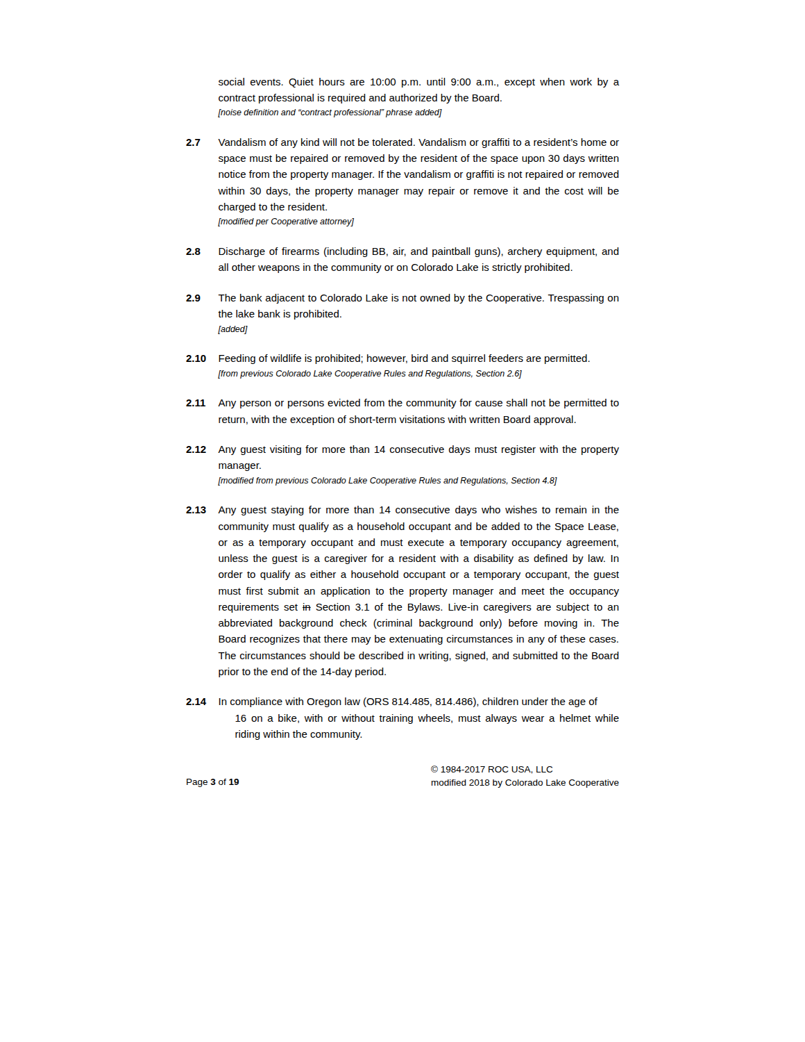social events. Quiet hours are 10:00 p.m. until 9:00 a.m., except when work by a contract professional is required and authorized by the Board.
[noise definition and “contract professional” phrase added]
2.7
Vandalism of any kind will not be tolerated. Vandalism or graffiti to a resident’s home or space must be repaired or removed by the resident of the space upon 30 days written notice from the property manager. If the vandalism or graffiti is not repaired or removed within 30 days, the property manager may repair or remove it and the cost will be charged to the resident. [modified per Cooperative attorney]
2.8
Discharge of firearms (including BB, air, and paintball guns), archery equipment, and all other weapons in the community or on Colorado Lake is strictly prohibited.
2.9
The bank adjacent to Colorado Lake is not owned by the Cooperative. Trespassing on the lake bank is prohibited. [added]
2.10
Feeding of wildlife is prohibited; however, bird and squirrel feeders are permitted. [from previous Colorado Lake Cooperative Rules and Regulations, Section 2.6]
2.11
Any person or persons evicted from the community for cause shall not be permitted to return, with the exception of short-term visitations with written Board approval.
2.12
Any guest visiting for more than 14 consecutive days must register with the property manager. [modified from previous Colorado Lake Cooperative Rules and Regulations, Section 4.8]
2.13
Any guest staying for more than 14 consecutive days who wishes to remain in the community must qualify as a household occupant and be added to the Space Lease, or as a temporary occupant and must execute a temporary occupancy agreement, unless the guest is a caregiver for a resident with a disability as defined by law. In order to qualify as either a household occupant or a temporary occupant, the guest must first submit an application to the property manager and meet the occupancy requirements set in Section 3.1 of the Bylaws. Live-in caregivers are subject to an abbreviated background check (criminal background only) before moving in. The Board recognizes that there may be extenuating circumstances in any of these cases. The circumstances should be described in writing, signed, and submitted to the Board prior to the end of the 14-day period.
2.14
In compliance with Oregon law (ORS 814.485, 814.486), children under the age of 16 on a bike, with or without training wheels, must always wear a helmet while riding within the community.
Page 3 of 19
© 1984-2017 ROC USA, LLC
modified 2018 by Colorado Lake Cooperative